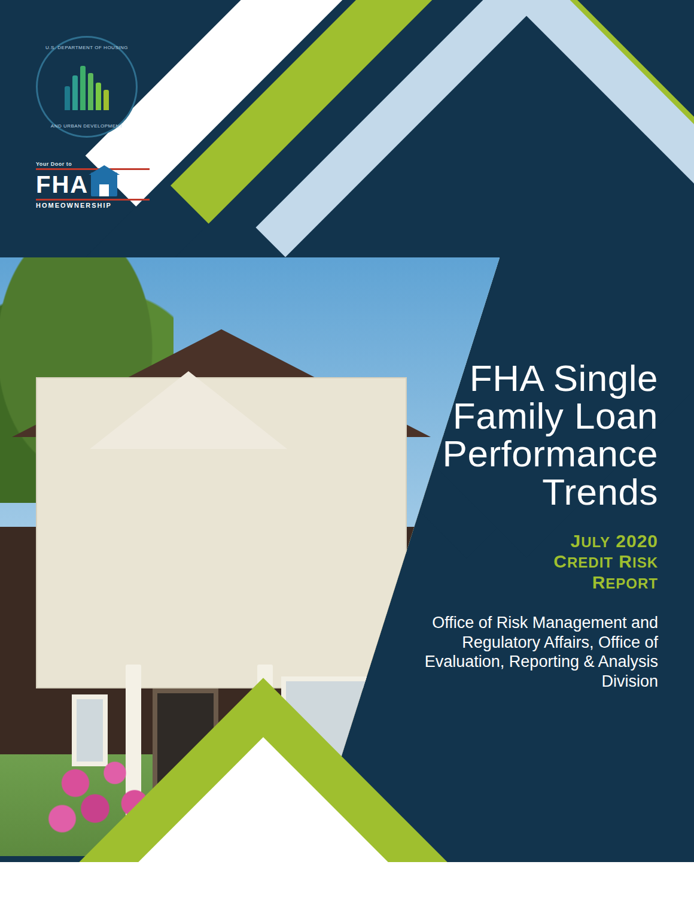U.S. Department of Housing and Urban Development
Your Door to
FHA
HOMEOWNERSHIP
FHA Single Family Loan Performance Trends
JULY 2020
CREDIT RISK
REPORT
Office of Risk Management and Regulatory Affairs, Office of Evaluation, Reporting & Analysis Division